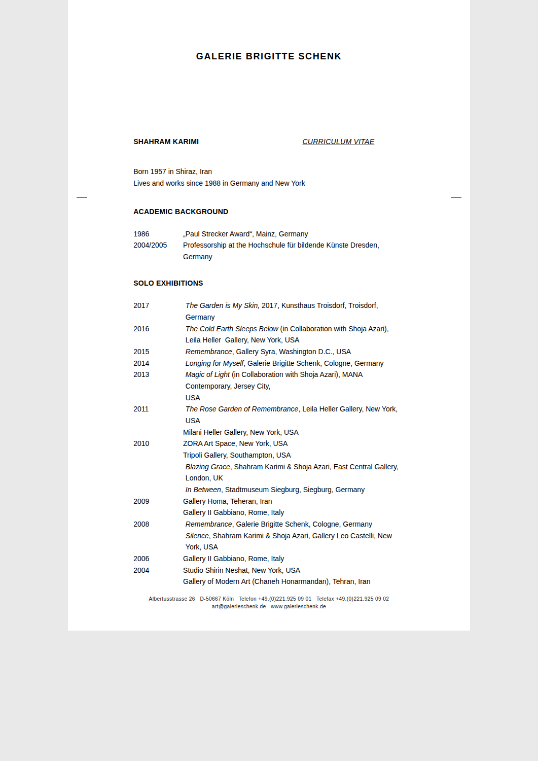GALERIE BRIGITTE SCHENK
SHAHRAM KARIMI CURRICULUM VITAE
Born 1957 in Shiraz, Iran
Lives and works since 1988 in Germany and New York
ACADEMIC BACKGROUND
1986
„Paul Strecker Award“, Mainz, Germany
2004/2005
Professorship at the Hochschule für bildende Künste Dresden, Germany
SOLO EXHIBITIONS
2017
The Garden is My Skin, 2017, Kunsthaus Troisdorf, Troisdorf, Germany
2016
The Cold Earth Sleeps Below (in Collaboration with Shoja Azari),
Leila Heller Gallery, New York, USA
2015
Remembrance, Gallery Syra, Washington D.C., USA
2014
Longing for Myself, Galerie Brigitte Schenk, Cologne, Germany
2013
Magic of Light (in Collaboration with Shoja Azari), MANA Contemporary, Jersey City,
USA
2011
The Rose Garden of Remembrance, Leila Heller Gallery, New York, USA
Milani Heller Gallery, New York, USA
2010
ZORA Art Space, New York, USA
Tripoli Gallery, Southampton, USA
Blazing Grace, Shahram Karimi & Shoja Azari, East Central Gallery, London, UK
In Between, Stadtmuseum Siegburg, Siegburg, Germany
2009
Gallery Homa, Teheran, Iran
Gallery II Gabbiano, Rome, Italy
2008
Remembrance, Galerie Brigitte Schenk, Cologne, Germany
Silence, Shahram Karimi & Shoja Azari, Gallery Leo Castelli, New York, USA
2006
Gallery II Gabbiano, Rome, Italy
2004
Studio Shirin Neshat, New York, USA
Gallery of Modern Art (Chaneh Honarmandan), Tehran, Iran
Albertusstrasse 26 D-50667 Köln Telefon +49.(0)221.925 09 01 Telefax +49.(0)221.925 09 02
art@galerieschenk.de www.galerieschenk.de